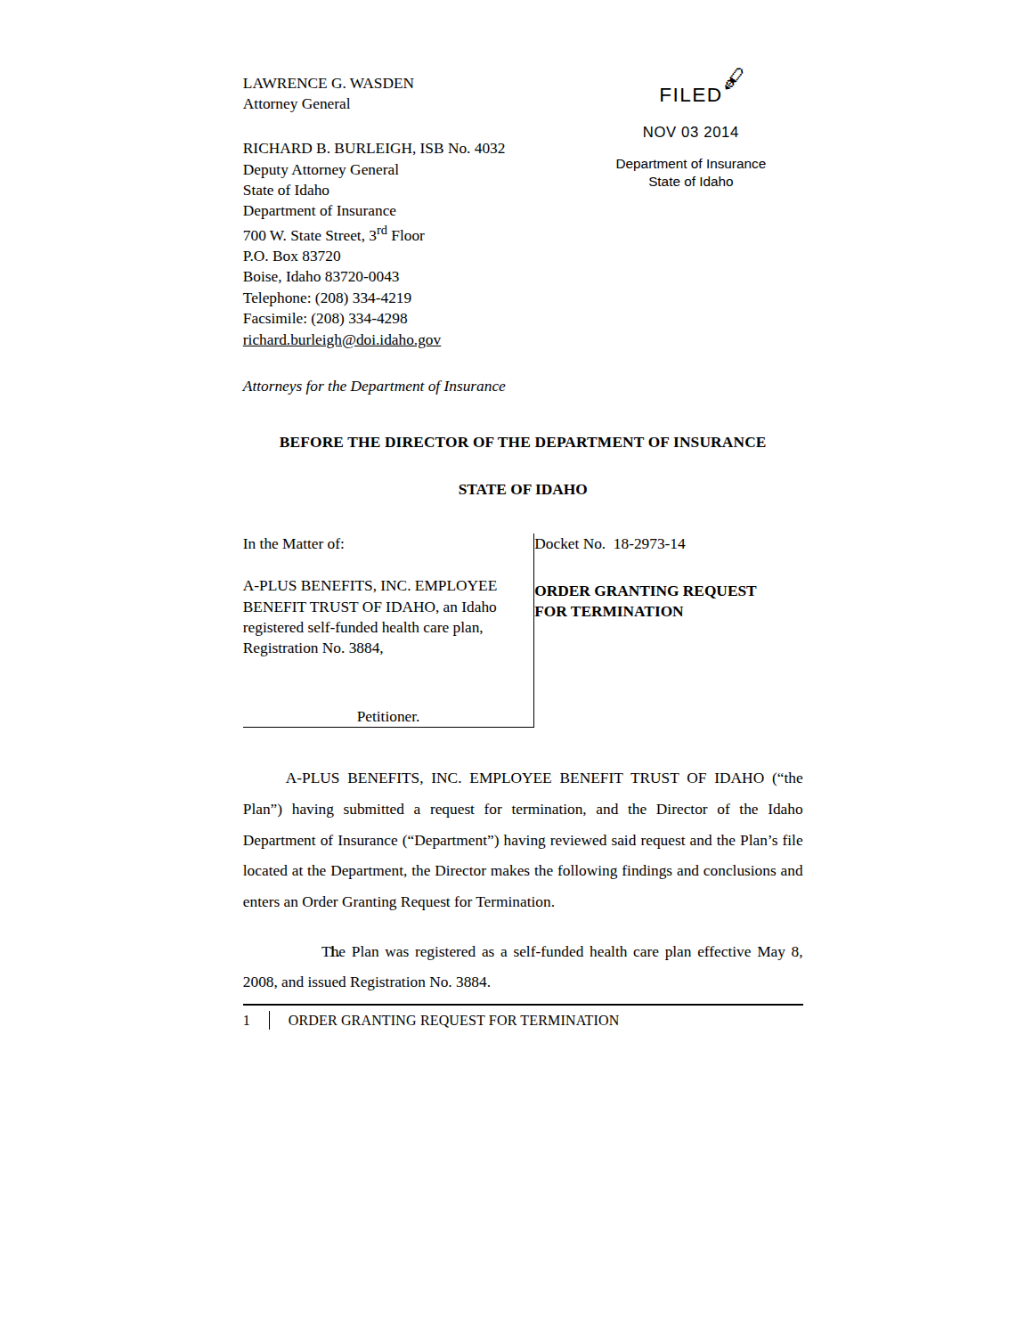LAWRENCE G. WASDEN
Attorney General
RICHARD B. BURLEIGH, ISB No. 4032
Deputy Attorney General
State of Idaho
Department of Insurance
700 W. State Street, 3rd Floor
P.O. Box 83720
Boise, Idaho 83720-0043
Telephone: (208) 334-4219
Facsimile: (208) 334-4298
richard.burleigh@doi.idaho.gov
FILED🖋
NOV 03 2014
Department of Insurance
State of Idaho
Attorneys for the Department of Insurance
BEFORE THE DIRECTOR OF THE DEPARTMENT OF INSURANCE
STATE OF IDAHO
| In the Matter of: A-PLUS BENEFITS, INC. EMPLOYEE BENEFIT TRUST OF IDAHO, an Idaho registered self-funded health care plan, Registration No. 3884, Petitioner. | Docket No. 18-2973-14 ORDER GRANTING REQUEST FOR TERMINATION |
A-PLUS BENEFITS, INC. EMPLOYEE BENEFIT TRUST OF IDAHO (“the Plan”) having submitted a request for termination, and the Director of the Idaho Department of Insurance (“Department”) having reviewed said request and the Plan’s file located at the Department, the Director makes the following findings and conclusions and enters an Order Granting Request for Termination.
1. The Plan was registered as a self-funded health care plan effective May 8, 2008, and issued Registration No. 3884.
1
ORDER GRANTING REQUEST FOR TERMINATION